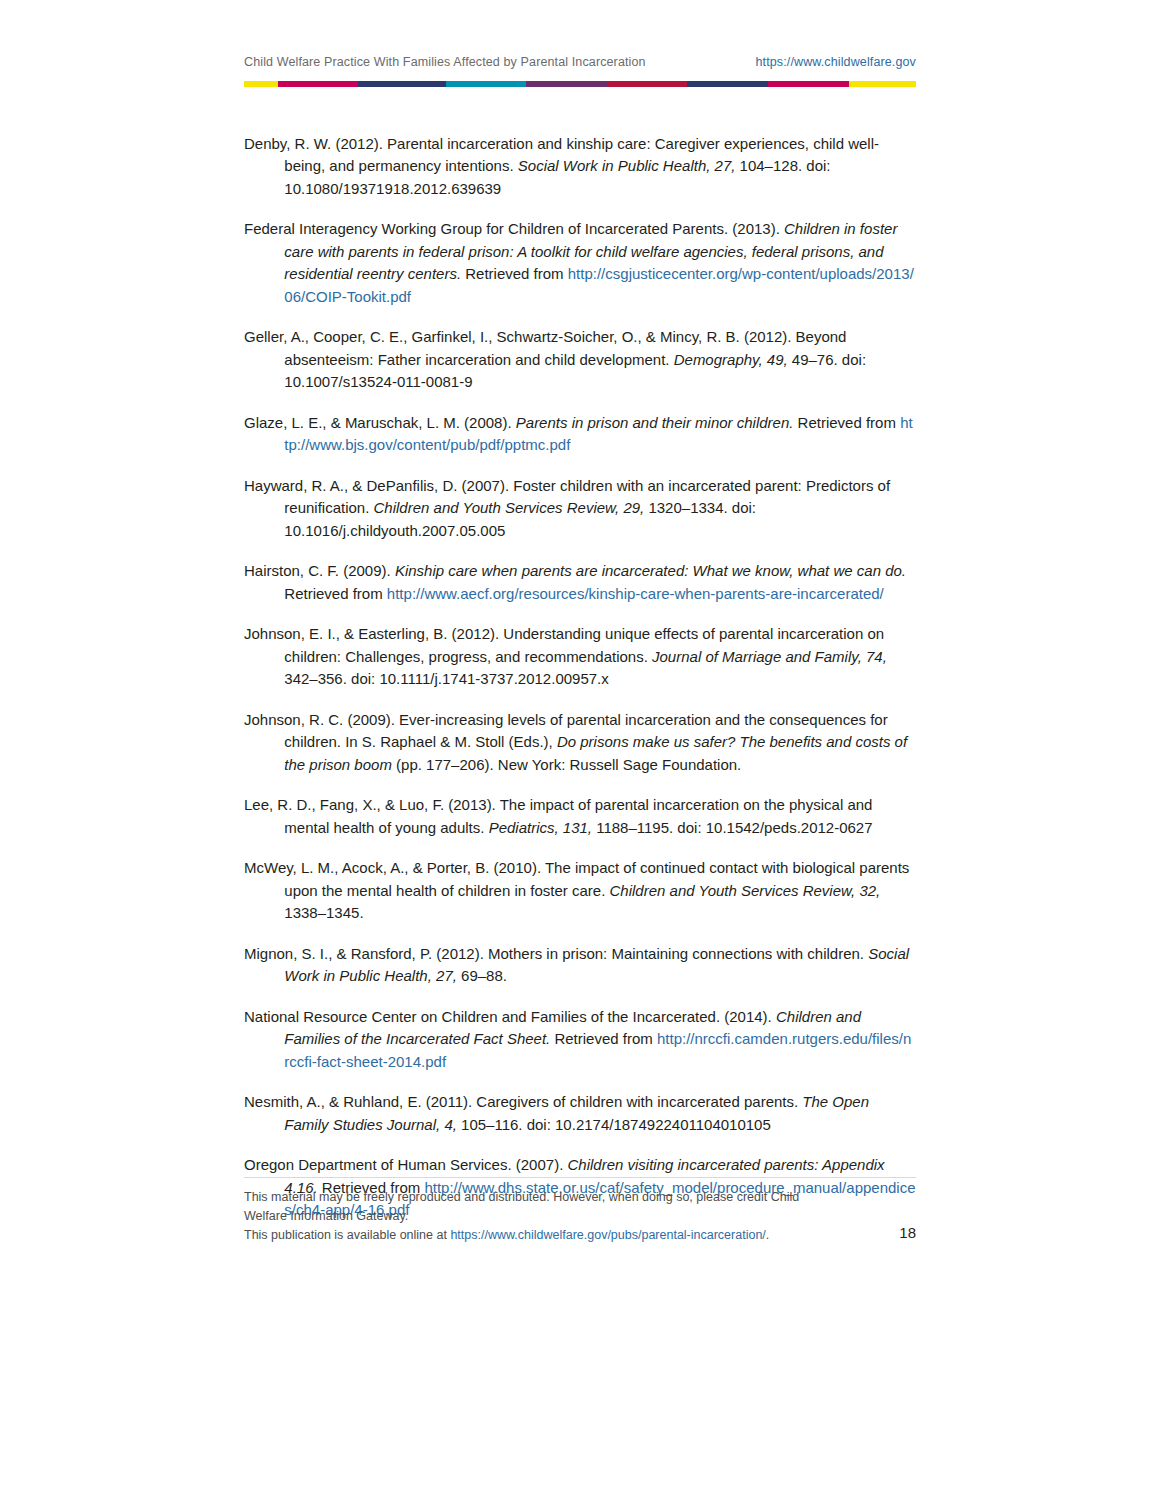Child Welfare Practice With Families Affected by Parental Incarceration
https://www.childwelfare.gov
Denby, R. W. (2012). Parental incarceration and kinship care: Caregiver experiences, child well-being, and permanency intentions. Social Work in Public Health, 27, 104–128. doi: 10.1080/19371918.2012.639639
Federal Interagency Working Group for Children of Incarcerated Parents. (2013). Children in foster care with parents in federal prison: A toolkit for child welfare agencies, federal prisons, and residential reentry centers. Retrieved from http://csgjusticecenter.org/wp-content/uploads/2013/06/COIP-Tookit.pdf
Geller, A., Cooper, C. E., Garfinkel, I., Schwartz-Soicher, O., & Mincy, R. B. (2012). Beyond absenteeism: Father incarceration and child development. Demography, 49, 49–76. doi: 10.1007/s13524-011-0081-9
Glaze, L. E., & Maruschak, L. M. (2008). Parents in prison and their minor children. Retrieved from http://www.bjs.gov/content/pub/pdf/pptmc.pdf
Hayward, R. A., & DePanfilis, D. (2007). Foster children with an incarcerated parent: Predictors of reunification. Children and Youth Services Review, 29, 1320–1334. doi: 10.1016/j.childyouth.2007.05.005
Hairston, C. F. (2009). Kinship care when parents are incarcerated: What we know, what we can do. Retrieved from http://www.aecf.org/resources/kinship-care-when-parents-are-incarcerated/
Johnson, E. I., & Easterling, B. (2012). Understanding unique effects of parental incarceration on children: Challenges, progress, and recommendations. Journal of Marriage and Family, 74, 342–356. doi: 10.1111/j.1741-3737.2012.00957.x
Johnson, R. C. (2009). Ever-increasing levels of parental incarceration and the consequences for children. In S. Raphael & M. Stoll (Eds.), Do prisons make us safer? The benefits and costs of the prison boom (pp. 177–206). New York: Russell Sage Foundation.
Lee, R. D., Fang, X., & Luo, F. (2013). The impact of parental incarceration on the physical and mental health of young adults. Pediatrics, 131, 1188–1195. doi: 10.1542/peds.2012-0627
McWey, L. M., Acock, A., & Porter, B. (2010). The impact of continued contact with biological parents upon the mental health of children in foster care. Children and Youth Services Review, 32, 1338–1345.
Mignon, S. I., & Ransford, P. (2012). Mothers in prison: Maintaining connections with children. Social Work in Public Health, 27, 69–88.
National Resource Center on Children and Families of the Incarcerated. (2014). Children and Families of the Incarcerated Fact Sheet. Retrieved from http://nrccfi.camden.rutgers.edu/files/nrccfi-fact-sheet-2014.pdf
Nesmith, A., & Ruhland, E. (2011). Caregivers of children with incarcerated parents. The Open Family Studies Journal, 4, 105–116. doi: 10.2174/1874922401104010105
Oregon Department of Human Services. (2007). Children visiting incarcerated parents: Appendix 4.16. Retrieved from http://www.dhs.state.or.us/caf/safety_model/procedure_manual/appendices/ch4-app/4-16.pdf
This material may be freely reproduced and distributed. However, when doing so, please credit Child Welfare Information Gateway.
This publication is available online at https://www.childwelfare.gov/pubs/parental-incarceration/.
18